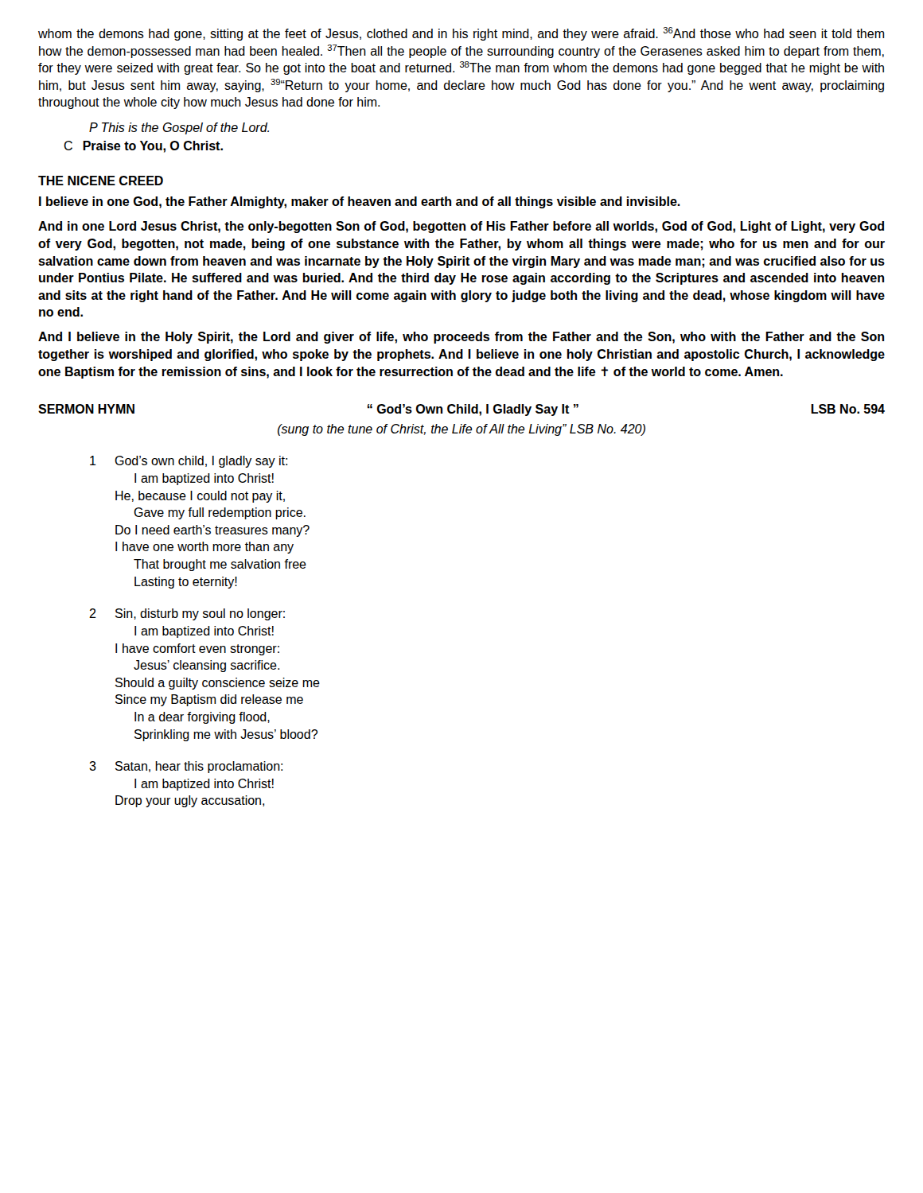whom the demons had gone, sitting at the feet of Jesus, clothed and in his right mind, and they were afraid. 36And those who had seen it told them how the demon-possessed man had been healed. 37Then all the people of the surrounding country of the Gerasenes asked him to depart from them, for they were seized with great fear. So he got into the boat and returned. 38The man from whom the demons had gone begged that he might be with him, but Jesus sent him away, saying, 39“Return to your home, and declare how much God has done for you.” And he went away, proclaiming throughout the whole city how much Jesus had done for him.
P This is the Gospel of the Lord.
C Praise to You, O Christ.
The Nicene Creed
I believe in one God, the Father Almighty, maker of heaven and earth and of all things visible and invisible.
And in one Lord Jesus Christ, the only-begotten Son of God, begotten of His Father before all worlds, God of God, Light of Light, very God of very God, begotten, not made, being of one substance with the Father, by whom all things were made; who for us men and for our salvation came down from heaven and was incarnate by the Holy Spirit of the virgin Mary and was made man; and was crucified also for us under Pontius Pilate. He suffered and was buried. And the third day He rose again according to the Scriptures and ascended into heaven and sits at the right hand of the Father. And He will come again with glory to judge both the living and the dead, whose kingdom will have no end.
And I believe in the Holy Spirit, the Lord and giver of life, who proceeds from the Father and the Son, who with the Father and the Son together is worshiped and glorified, who spoke by the prophets. And I believe in one holy Christian and apostolic Church, I acknowledge one Baptism for the remission of sins, and I look for the resurrection of the dead and the life ✝ of the world to come. Amen.
SERMON HYMN “ God’s Own Child, I Gladly Say It ” LSB No. 594
(sung to the tune of Christ, the Life of All the Living” LSB No. 420)
1
God’s own child, I gladly say it:
I am baptized into Christ!
He, because I could not pay it,
Gave my full redemption price.
Do I need earth’s treasures many?
I have one worth more than any
That brought me salvation free
Lasting to eternity!
2
Sin, disturb my soul no longer:
I am baptized into Christ!
I have comfort even stronger:
Jesus’ cleansing sacrifice.
Should a guilty conscience seize me
Since my Baptism did release me
In a dear forgiving flood,
Sprinkling me with Jesus’ blood?
3
Satan, hear this proclamation:
I am baptized into Christ!
Drop your ugly accusation,